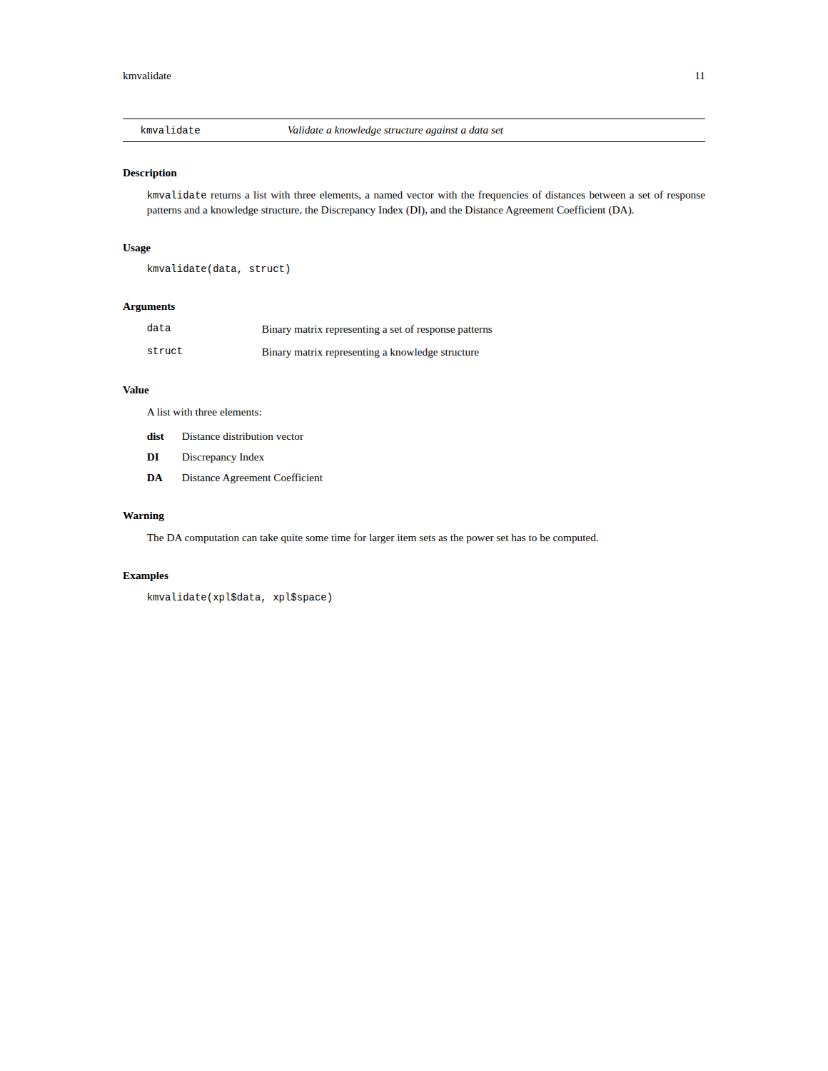kmvalidate 11
kmvalidate Validate a knowledge structure against a data set
Description
kmvalidate returns a list with three elements, a named vector with the frequencies of distances between a set of response patterns and a knowledge structure, the Discrepancy Index (DI), and the Distance Agreement Coefficient (DA).
Usage
kmvalidate(data, struct)
Arguments
data
Binary matrix representing a set of response patterns
struct
Binary matrix representing a knowledge structure
Value
A list with three elements:
dist
Distance distribution vector
DI
Discrepancy Index
DA
Distance Agreement Coefficient
Warning
The DA computation can take quite some time for larger item sets as the power set has to be computed.
Examples
kmvalidate(xpl$data, xpl$space)